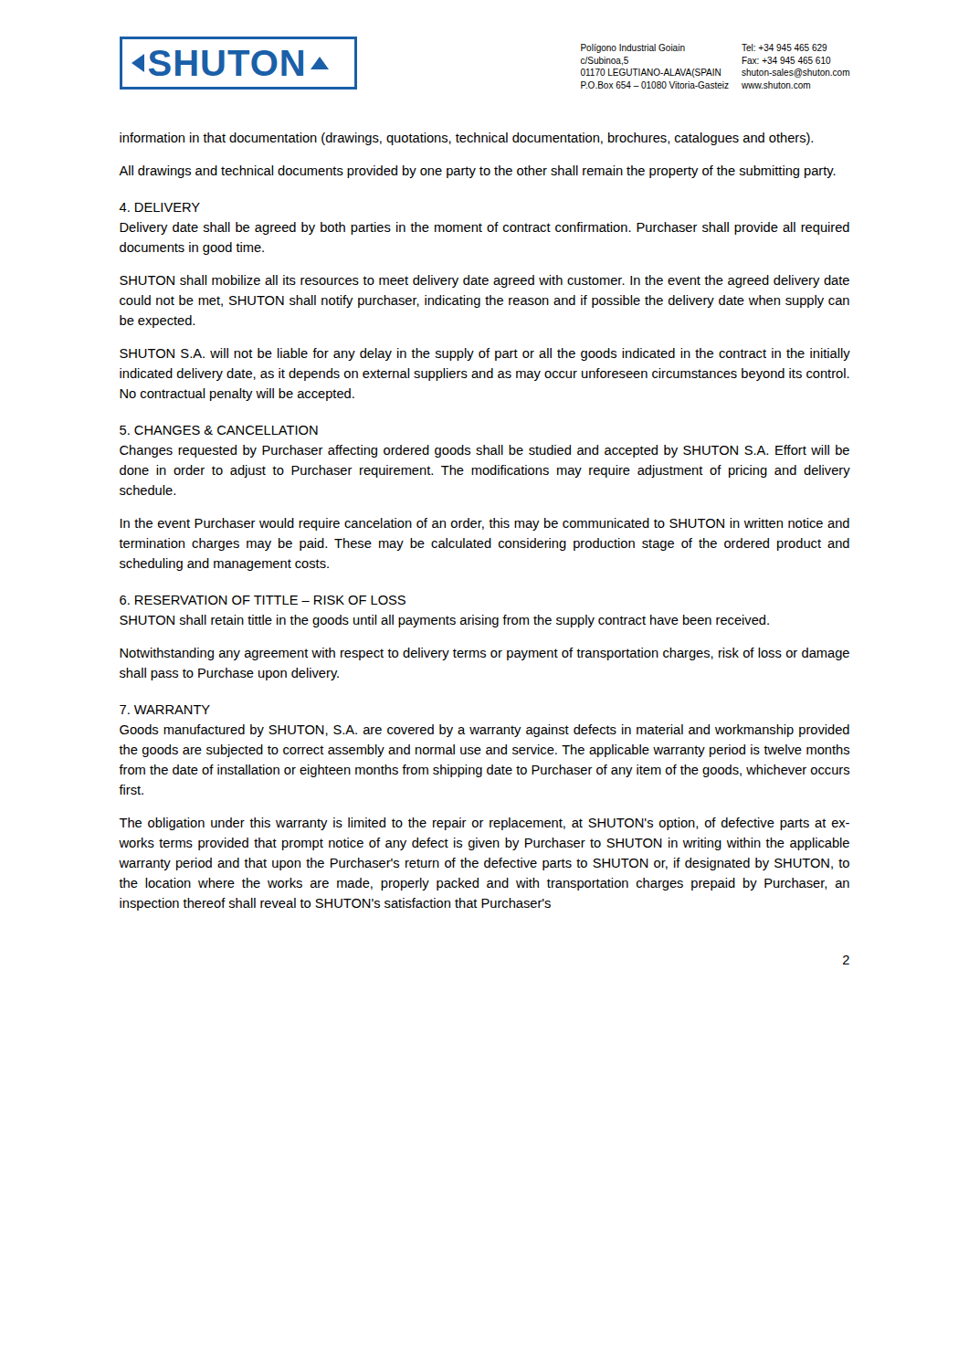SHUTON
Polígono Industrial Goiain
c/Subinoa,5
01170 LEGUTIANO-ALAVA(SPAIN
P.O.Box 654 – 01080 Vitoria-Gasteiz
Tel: +34 945 465 629
Fax: +34 945 465 610
shuton-sales@shuton.com
www.shuton.com
information in that documentation (drawings, quotations, technical documentation, brochures, catalogues and others).
All drawings and technical documents provided by one party to the other shall remain the property of the submitting party.
4. DELIVERY
Delivery date shall be agreed by both parties in the moment of contract confirmation. Purchaser shall provide all required documents in good time.
SHUTON shall mobilize all its resources to meet delivery date agreed with customer. In the event the agreed delivery date could not be met, SHUTON shall notify purchaser, indicating the reason and if possible the delivery date when supply can be expected.
SHUTON S.A. will not be liable for any delay in the supply of part or all the goods indicated in the contract in the initially indicated delivery date, as it depends on external suppliers and as may occur unforeseen circumstances beyond its control. No contractual penalty will be accepted.
5. CHANGES & CANCELLATION
Changes requested by Purchaser affecting ordered goods shall be studied and accepted by SHUTON S.A. Effort will be done in order to adjust to Purchaser requirement. The modifications may require adjustment of pricing and delivery schedule.
In the event Purchaser would require cancelation of an order, this may be communicated to SHUTON in written notice and termination charges may be paid. These may be calculated considering production stage of the ordered product and scheduling and management costs.
6. RESERVATION OF TITTLE – RISK OF LOSS
SHUTON shall retain tittle in the goods until all payments arising from the supply contract have been received.
Notwithstanding any agreement with respect to delivery terms or payment of transportation charges, risk of loss or damage shall pass to Purchase upon delivery.
7. WARRANTY
Goods manufactured by SHUTON, S.A. are covered by a warranty against defects in material and workmanship provided the goods are subjected to correct assembly and normal use and service. The applicable warranty period is twelve months from the date of installation or eighteen months from shipping date to Purchaser of any item of the goods, whichever occurs first.
The obligation under this warranty is limited to the repair or replacement, at SHUTON's option, of defective parts at ex-works terms provided that prompt notice of any defect is given by Purchaser to SHUTON in writing within the applicable warranty period and that upon the Purchaser's return of the defective parts to SHUTON or, if designated by SHUTON, to the location where the works are made, properly packed and with transportation charges prepaid by Purchaser, an inspection thereof shall reveal to SHUTON's satisfaction that Purchaser's
2